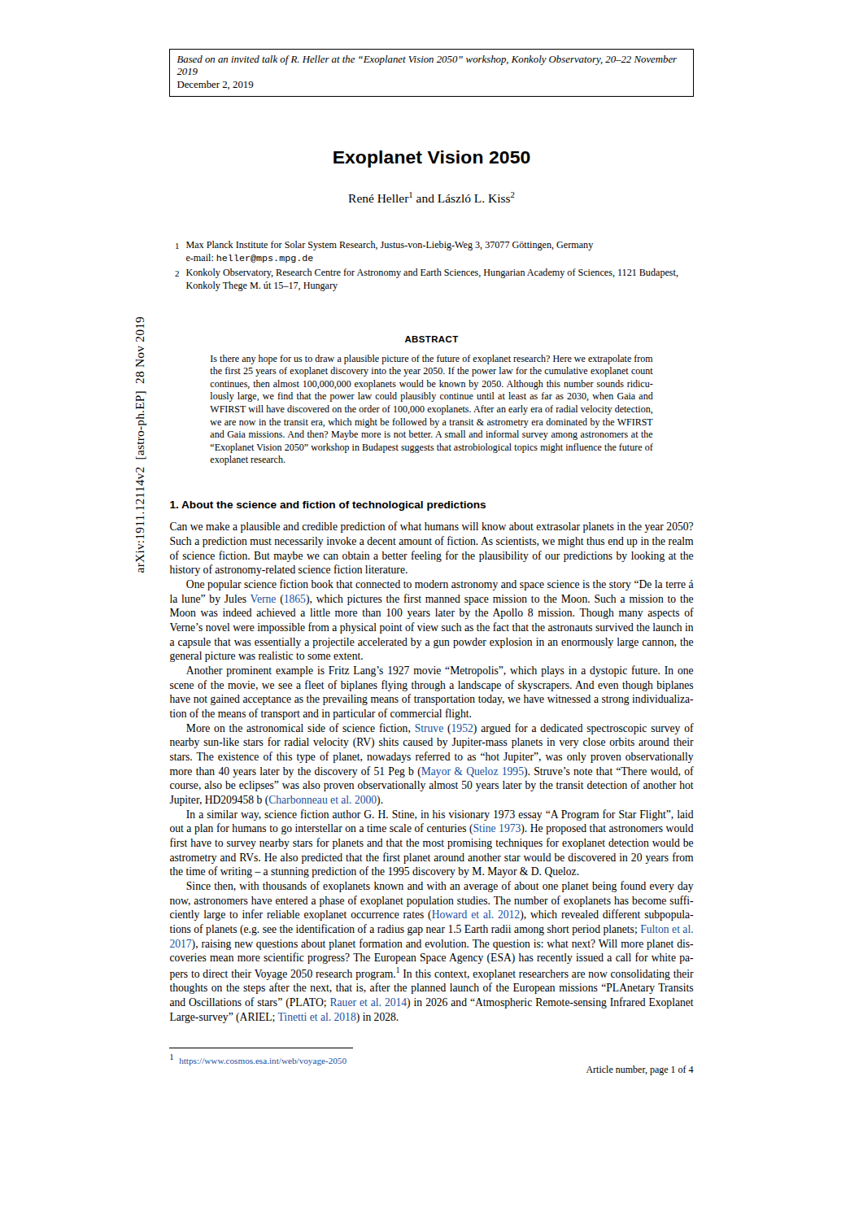arXiv:1911.12114v2 [astro-ph.EP] 28 Nov 2019
Based on an invited talk of R. Heller at the “Exoplanet Vision 2050” workshop, Konkoly Observatory, 20–22 November 2019
December 2, 2019
Exoplanet Vision 2050
René Heller1 and László L. Kiss2
1
Max Planck Institute for Solar System Research, Justus-von-Liebig-Weg 3, 37077 Göttingen, Germany e-mail: heller@mps.mpg.de
2
Konkoly Observatory, Research Centre for Astronomy and Earth Sciences, Hungarian Academy of Sciences, 1121 Budapest, Konkoly Thege M. út 15–17, Hungary
ABSTRACT
Is there any hope for us to draw a plausible picture of the future of exoplanet research? Here we extrapolate from the first 25 years of exoplanet discovery into the year 2050. If the power law for the cumulative exoplanet count continues, then almost 100,000,000 exoplanets would be known by 2050. Although this number sounds ridiculously large, we find that the power law could plausibly continue until at least as far as 2030, when Gaia and WFIRST will have discovered on the order of 100,000 exoplanets. After an early era of radial velocity detection, we are now in the transit era, which might be followed by a transit & astrometry era dominated by the WFIRST and Gaia missions. And then? Maybe more is not better. A small and informal survey among astronomers at the “Exoplanet Vision 2050” workshop in Budapest suggests that astrobiological topics might influence the future of exoplanet research.
1. About the science and fiction of technological predictions
Can we make a plausible and credible prediction of what humans will know about extrasolar planets in the year 2050? Such a prediction must necessarily invoke a decent amount of fiction. As scientists, we might thus end up in the realm of science fiction. But maybe we can obtain a better feeling for the plausibility of our predictions by looking at the history of astronomy-related science fiction literature.
One popular science fiction book that connected to modern astronomy and space science is the story “De la terre á la lune” by Jules Verne (1865), which pictures the first manned space mission to the Moon. Such a mission to the Moon was indeed achieved a little more than 100 years later by the Apollo 8 mission. Though many aspects of Verne’s novel were impossible from a physical point of view such as the fact that the astronauts survived the launch in a capsule that was essentially a projectile accelerated by a gun powder explosion in an enormously large cannon, the general picture was realistic to some extent.
Another prominent example is Fritz Lang’s 1927 movie “Metropolis”, which plays in a dystopic future. In one scene of the movie, we see a fleet of biplanes flying through a landscape of skyscrapers. And even though biplanes have not gained acceptance as the prevailing means of transportation today, we have witnessed a strong individualization of the means of transport and in particular of commercial flight.
More on the astronomical side of science fiction, Struve (1952) argued for a dedicated spectroscopic survey of nearby sun-like stars for radial velocity (RV) shits caused by Jupiter-mass planets in very close orbits around their stars. The existence of this type of planet, nowadays referred to as “hot Jupiter”, was only proven observationally more than 40 years later by the discovery of 51 Peg b (Mayor & Queloz 1995). Struve’s note that “There would, of course, also be eclipses” was also proven observationally almost 50 years later by the transit detection of another hot Jupiter, HD209458 b (Charbonneau et al. 2000).
In a similar way, science fiction author G. H. Stine, in his visionary 1973 essay “A Program for Star Flight”, laid out a plan for humans to go interstellar on a time scale of centuries (Stine 1973). He proposed that astronomers would first have to survey nearby stars for planets and that the most promising techniques for exoplanet detection would be astrometry and RVs. He also predicted that the first planet around another star would be discovered in 20 years from the time of writing – a stunning prediction of the 1995 discovery by M. Mayor & D. Queloz.
Since then, with thousands of exoplanets known and with an average of about one planet being found every day now, astronomers have entered a phase of exoplanet population studies. The number of exoplanets has become sufficiently large to infer reliable exoplanet occurrence rates (Howard et al. 2012), which revealed different subpopulations of planets (e.g. see the identification of a radius gap near 1.5 Earth radii among short period planets; Fulton et al. 2017), raising new questions about planet formation and evolution. The question is: what next? Will more planet discoveries mean more scientific progress? The European Space Agency (ESA) has recently issued a call for white papers to direct their Voyage 2050 research program.1 In this context, exoplanet researchers are now consolidating their thoughts on the steps after the next, that is, after the planned launch of the European missions “PLAnetary Transits and Oscillations of stars” (PLATO; Rauer et al. 2014) in 2026 and “Atmospheric Remote-sensing Infrared Exoplanet Large-survey” (ARIEL; Tinetti et al. 2018) in 2028.
1 https://www.cosmos.esa.int/web/voyage-2050
Article number, page 1 of 4